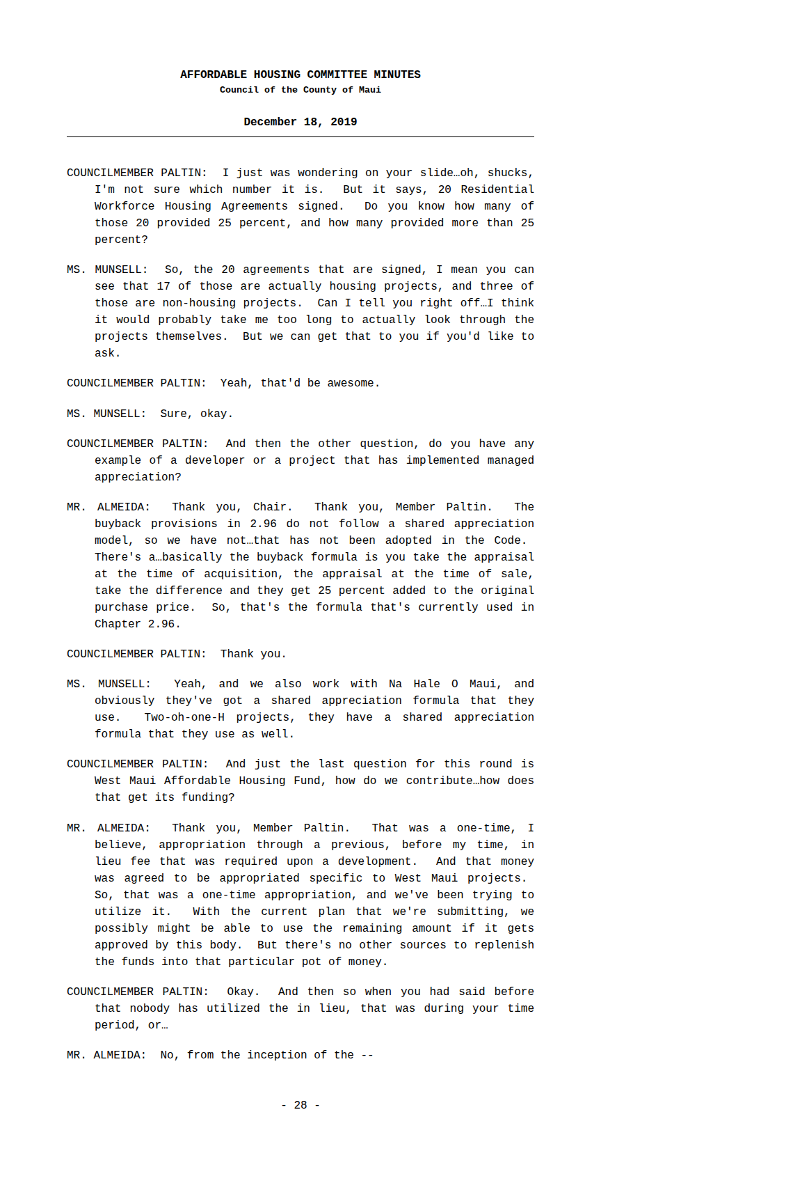AFFORDABLE HOUSING COMMITTEE MINUTES
Council of the County of Maui
December 18, 2019
COUNCILMEMBER PALTIN: I just was wondering on your slide…oh, shucks, I'm not sure which number it is. But it says, 20 Residential Workforce Housing Agreements signed. Do you know how many of those 20 provided 25 percent, and how many provided more than 25 percent?
MS. MUNSELL: So, the 20 agreements that are signed, I mean you can see that 17 of those are actually housing projects, and three of those are non-housing projects. Can I tell you right off…I think it would probably take me too long to actually look through the projects themselves. But we can get that to you if you'd like to ask.
COUNCILMEMBER PALTIN: Yeah, that'd be awesome.
MS. MUNSELL: Sure, okay.
COUNCILMEMBER PALTIN: And then the other question, do you have any example of a developer or a project that has implemented managed appreciation?
MR. ALMEIDA: Thank you, Chair. Thank you, Member Paltin. The buyback provisions in 2.96 do not follow a shared appreciation model, so we have not…that has not been adopted in the Code. There's a…basically the buyback formula is you take the appraisal at the time of acquisition, the appraisal at the time of sale, take the difference and they get 25 percent added to the original purchase price. So, that's the formula that's currently used in Chapter 2.96.
COUNCILMEMBER PALTIN: Thank you.
MS. MUNSELL: Yeah, and we also work with Na Hale O Maui, and obviously they've got a shared appreciation formula that they use. Two-oh-one-H projects, they have a shared appreciation formula that they use as well.
COUNCILMEMBER PALTIN: And just the last question for this round is West Maui Affordable Housing Fund, how do we contribute…how does that get its funding?
MR. ALMEIDA: Thank you, Member Paltin. That was a one-time, I believe, appropriation through a previous, before my time, in lieu fee that was required upon a development. And that money was agreed to be appropriated specific to West Maui projects. So, that was a one-time appropriation, and we've been trying to utilize it. With the current plan that we're submitting, we possibly might be able to use the remaining amount if it gets approved by this body. But there's no other sources to replenish the funds into that particular pot of money.
COUNCILMEMBER PALTIN: Okay. And then so when you had said before that nobody has utilized the in lieu, that was during your time period, or…
MR. ALMEIDA: No, from the inception of the --
- 28 -